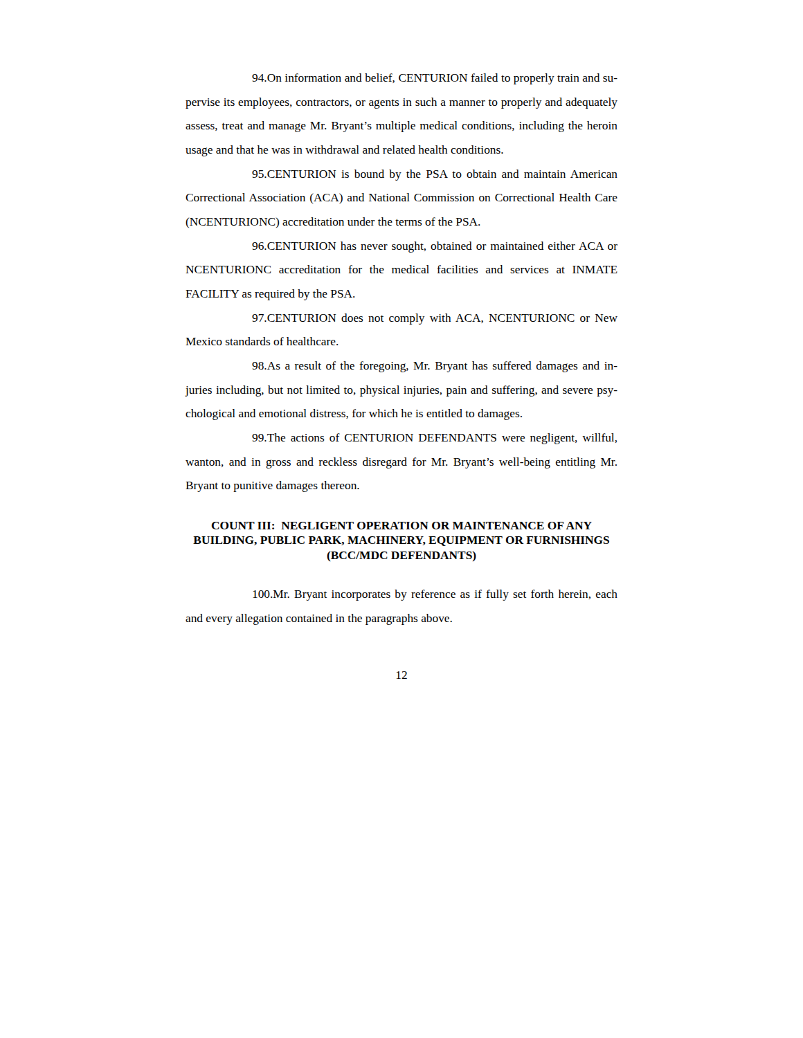94. On information and belief, CENTURION failed to properly train and supervise its employees, contractors, or agents in such a manner to properly and adequately assess, treat and manage Mr. Bryant’s multiple medical conditions, including the heroin usage and that he was in withdrawal and related health conditions.
95. CENTURION is bound by the PSA to obtain and maintain American Correctional Association (ACA) and National Commission on Correctional Health Care (NCENTURIONC) accreditation under the terms of the PSA.
96. CENTURION has never sought, obtained or maintained either ACA or NCENTURIONC accreditation for the medical facilities and services at INMATE FACILITY as required by the PSA.
97. CENTURION does not comply with ACA, NCENTURIONC or New Mexico standards of healthcare.
98. As a result of the foregoing, Mr. Bryant has suffered damages and injuries including, but not limited to, physical injuries, pain and suffering, and severe psychological and emotional distress, for which he is entitled to damages.
99. The actions of CENTURION DEFENDANTS were negligent, willful, wanton, and in gross and reckless disregard for Mr. Bryant’s well-being entitling Mr. Bryant to punitive damages thereon.
COUNT III: NEGLIGENT OPERATION OR MAINTENANCE OF ANY
BUILDING, PUBLIC PARK, MACHINERY, EQUIPMENT OR FURNISHINGS
(BCC/MDC DEFENDANTS)
100. Mr. Bryant incorporates by reference as if fully set forth herein, each and every allegation contained in the paragraphs above.
12